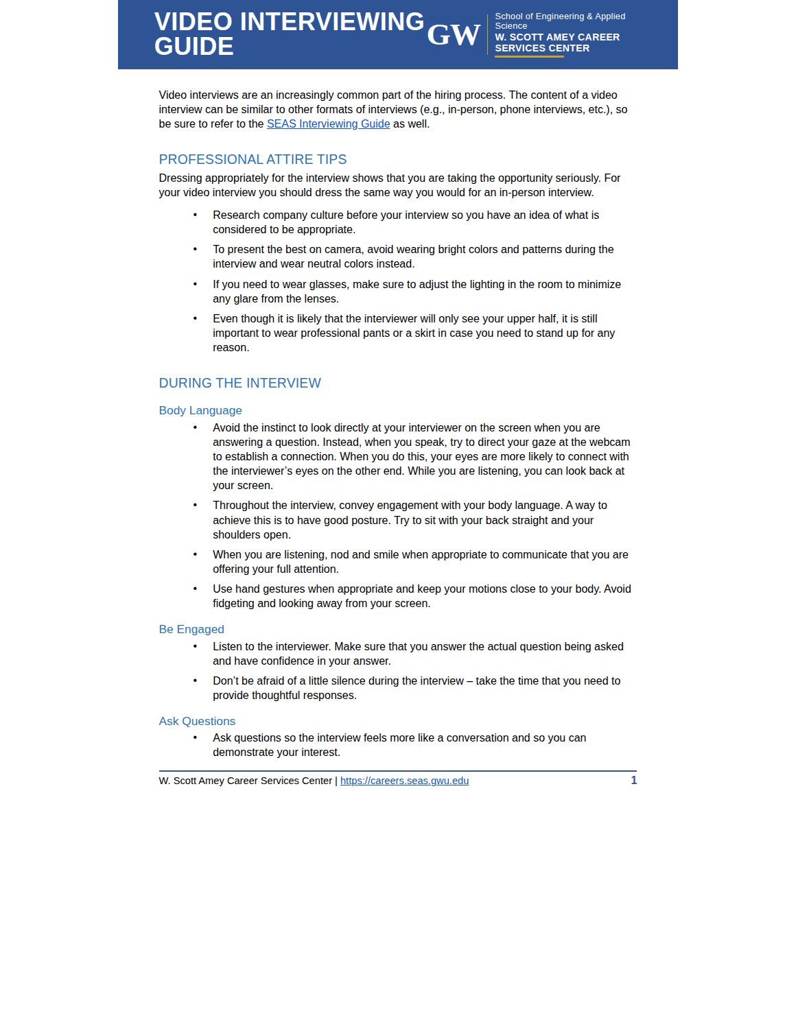Video Interviewing Guide
GW
School of Engineering & Applied Science
W. Scott Amey Career Services Center
Video interviews are an increasingly common part of the hiring process. The content of a video interview can be similar to other formats of interviews (e.g., in-person, phone interviews, etc.), so be sure to refer to the SEAS Interviewing Guide as well.
Professional Attire Tips
Dressing appropriately for the interview shows that you are taking the opportunity seriously. For your video interview you should dress the same way you would for an in-person interview.
Research company culture before your interview so you have an idea of what is considered to be appropriate.
To present the best on camera, avoid wearing bright colors and patterns during the interview and wear neutral colors instead.
If you need to wear glasses, make sure to adjust the lighting in the room to minimize any glare from the lenses.
Even though it is likely that the interviewer will only see your upper half, it is still important to wear professional pants or a skirt in case you need to stand up for any reason.
During the Interview
Body Language
Avoid the instinct to look directly at your interviewer on the screen when you are answering a question. Instead, when you speak, try to direct your gaze at the webcam to establish a connection. When you do this, your eyes are more likely to connect with the interviewer’s eyes on the other end. While you are listening, you can look back at your screen.
Throughout the interview, convey engagement with your body language. A way to achieve this is to have good posture. Try to sit with your back straight and your shoulders open.
When you are listening, nod and smile when appropriate to communicate that you are offering your full attention.
Use hand gestures when appropriate and keep your motions close to your body. Avoid fidgeting and looking away from your screen.
Be Engaged
Listen to the interviewer. Make sure that you answer the actual question being asked and have confidence in your answer.
Don’t be afraid of a little silence during the interview – take the time that you need to provide thoughtful responses.
Ask Questions
Ask questions so the interview feels more like a conversation and so you can demonstrate your interest.
W. Scott Amey Career Services Center | https://careers.seas.gwu.edu
1